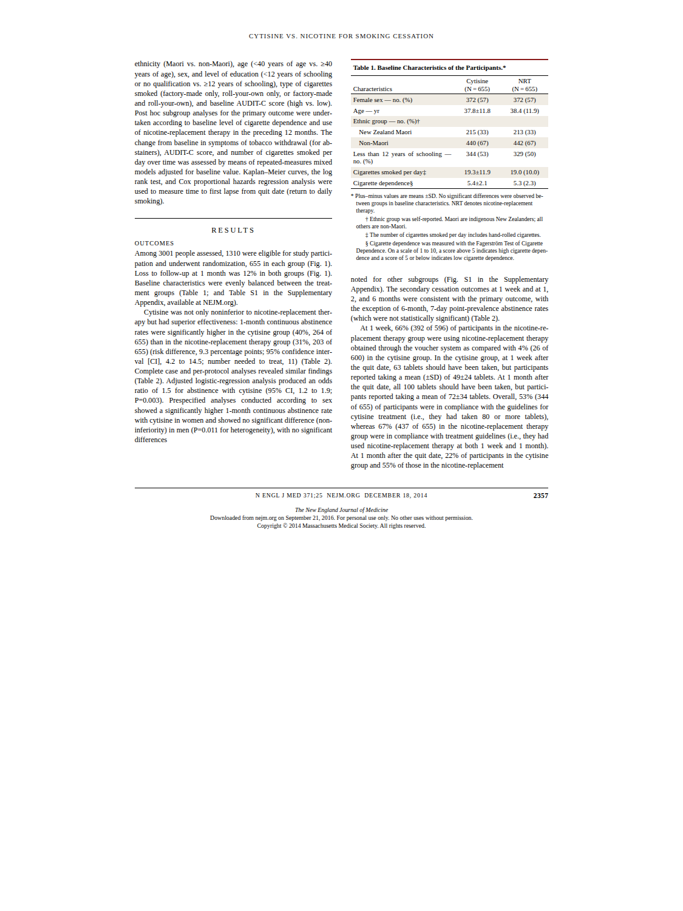Cytisine vs. Nicotine for Smoking Cessation
ethnicity (Maori vs. non-Maori), age (<40 years of age vs. ≥40 years of age), sex, and level of education (<12 years of schooling or no qualification vs. ≥12 years of schooling), type of cigarettes smoked (factory-made only, roll-your-own only, or factory-made and roll-your-own), and baseline AUDIT-C score (high vs. low). Post hoc subgroup analyses for the primary outcome were undertaken according to baseline level of cigarette dependence and use of nicotine-replacement therapy in the preceding 12 months. The change from baseline in symptoms of tobacco withdrawal (for abstainers), AUDIT-C score, and number of cigarettes smoked per day over time was assessed by means of repeated-measures mixed models adjusted for baseline value. Kaplan–Meier curves, the log rank test, and Cox proportional hazards regression analysis were used to measure time to first lapse from quit date (return to daily smoking).
Results
Outcomes
Among 3001 people assessed, 1310 were eligible for study participation and underwent randomization, 655 in each group (Fig. 1). Loss to follow-up at 1 month was 12% in both groups (Fig. 1). Baseline characteristics were evenly balanced between the treatment groups (Table 1; and Table S1 in the Supplementary Appendix, available at NEJM.org).
Cytisine was not only noninferior to nicotine-replacement therapy but had superior effectiveness: 1-month continuous abstinence rates were significantly higher in the cytisine group (40%, 264 of 655) than in the nicotine-replacement therapy group (31%, 203 of 655) (risk difference, 9.3 percentage points; 95% confidence interval [CI], 4.2 to 14.5; number needed to treat, 11) (Table 2). Complete case and per-protocol analyses revealed similar findings (Table 2). Adjusted logistic-regression analysis produced an odds ratio of 1.5 for abstinence with cytisine (95% CI, 1.2 to 1.9; P=0.003). Prespecified analyses conducted according to sex showed a significantly higher 1-month continuous abstinence rate with cytisine in women and showed no significant difference (noninferiority) in men (P=0.011 for heterogeneity), with no significant differences
Table 1. Baseline Characteristics of the Participants.*
| Characteristics | Cytisine (N = 655) | NRT (N = 655) |
| --- | --- | --- |
| Female sex — no. (%) | 372 (57) | 372 (57) |
| Age — yr | 37.8±11.8 | 38.4 (11.9) |
| Ethnic group — no. (%) † | | |
| New Zealand Maori | 215 (33) | 213 (33) |
| Non-Maori | 440 (67) | 442 (67) |
| Less than 12 years of schooling — no. (%) | 344 (53) | 329 (50) |
| Cigarettes smoked per day ‡ | 19.3±11.9 | 19.0 (10.0) |
| Cigarette dependence§ | 5.4±2.1 | 5.3 (2.3) |
* Plus–minus values are means ±SD. No significant differences were observed between groups in baseline characteristics. NRT denotes nicotine-replacement therapy.
† Ethnic group was self-reported. Maori are indigenous New Zealanders; all others are non-Maori.
‡ The number of cigarettes smoked per day includes hand-rolled cigarettes.
§ Cigarette dependence was measured with the Fagerström Test of Cigarette Dependence. On a scale of 1 to 10, a score above 5 indicates high cigarette dependence and a score of 5 or below indicates low cigarette dependence.
noted for other subgroups (Fig. S1 in the Supplementary Appendix). The secondary cessation outcomes at 1 week and at 1, 2, and 6 months were consistent with the primary outcome, with the exception of 6-month, 7-day point-prevalence abstinence rates (which were not statistically significant) (Table 2).
At 1 week, 66% (392 of 596) of participants in the nicotine-replacement therapy group were using nicotine-replacement therapy obtained through the voucher system as compared with 4% (26 of 600) in the cytisine group. In the cytisine group, at 1 week after the quit date, 63 tablets should have been taken, but participants reported taking a mean (±SD) of 49±24 tablets. At 1 month after the quit date, all 100 tablets should have been taken, but participants reported taking a mean of 72±34 tablets. Overall, 53% (344 of 655) of participants were in compliance with the guidelines for cytisine treatment (i.e., they had taken 80 or more tablets), whereas 67% (437 of 655) in the nicotine-replacement therapy group were in compliance with treatment guidelines (i.e., they had used nicotine-replacement therapy at both 1 week and 1 month). At 1 month after the quit date, 22% of participants in the cytisine group and 55% of those in the nicotine-replacement
2357 n engl j med 371;25 nejm.org december 18, 2014
The New England Journal of Medicine
Downloaded from nejm.org on September 21, 2016. For personal use only. No other uses without permission.
Copyright © 2014 Massachusetts Medical Society. All rights reserved.